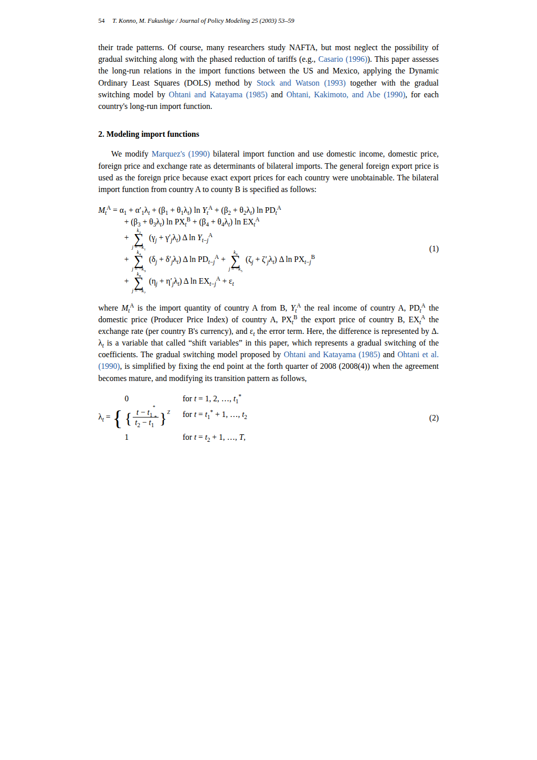54 T. Konno, M. Fukushige / Journal of Policy Modeling 25 (2003) 53–59
their trade patterns. Of course, many researchers study NAFTA, but most neglect the possibility of gradual switching along with the phased reduction of tariffs (e.g., Casario (1996)). This paper assesses the long-run relations in the import functions between the US and Mexico, applying the Dynamic Ordinary Least Squares (DOLS) method by Stock and Watson (1993) together with the gradual switching model by Ohtani and Katayama (1985) and Ohtani, Kakimoto, and Abe (1990), for each country's long-run import function.
2. Modeling import functions
We modify Marquez's (1990) bilateral import function and use domestic income, domestic price, foreign price and exchange rate as determinants of bilateral imports. The general foreign export price is used as the foreign price because exact export prices for each country were unobtainable. The bilateral import function from country A to county B is specified as follows:
MtA = α1 + α′1λt + (β1 + θ1λt) ln YtA + (β2 + θ2λt) ln PDtA + (β3 + θ3λt) ln PXtB + (β4 + θ4λt) ln EXtA + k2 ∑ j = −k1 (γj + γ′jλt) Δ ln Yt−jA + k4 ∑ j = −k3 (δj + δ′jλt) Δ ln PDt−jA + k6 ∑ j = −k5 (ζj + ζ′jλt) Δ ln PXt−jB + k8 ∑ j = −k7 (ηj + η′jλt) Δ ln EXt−jA + εt
(1)
where MtA is the import quantity of country A from B, YtA the real income of country A, PDtA the domestic price (Producer Price Index) of country A, PXtB the export price of country B, EXtA the exchange rate (per country B's currency), and εt the error term. Here, the difference is represented by Δ. λt is a variable that called “shift variables” in this paper, which represents a gradual switching of the coefficients. The gradual switching model proposed by Ohtani and Katayama (1985) and Ohtani et al. (1990), is simplified by fixing the end point at the forth quarter of 2008 (2008(4)) when the agreement becomes mature, and modifying its transition pattern as follows,
λt = { 0 for t = 1, 2, …, t1* {t − t1*t2 − t1*}Z for t = t1* + 1, …, t2 1 for t = t2 + 1, …, T,
(2)